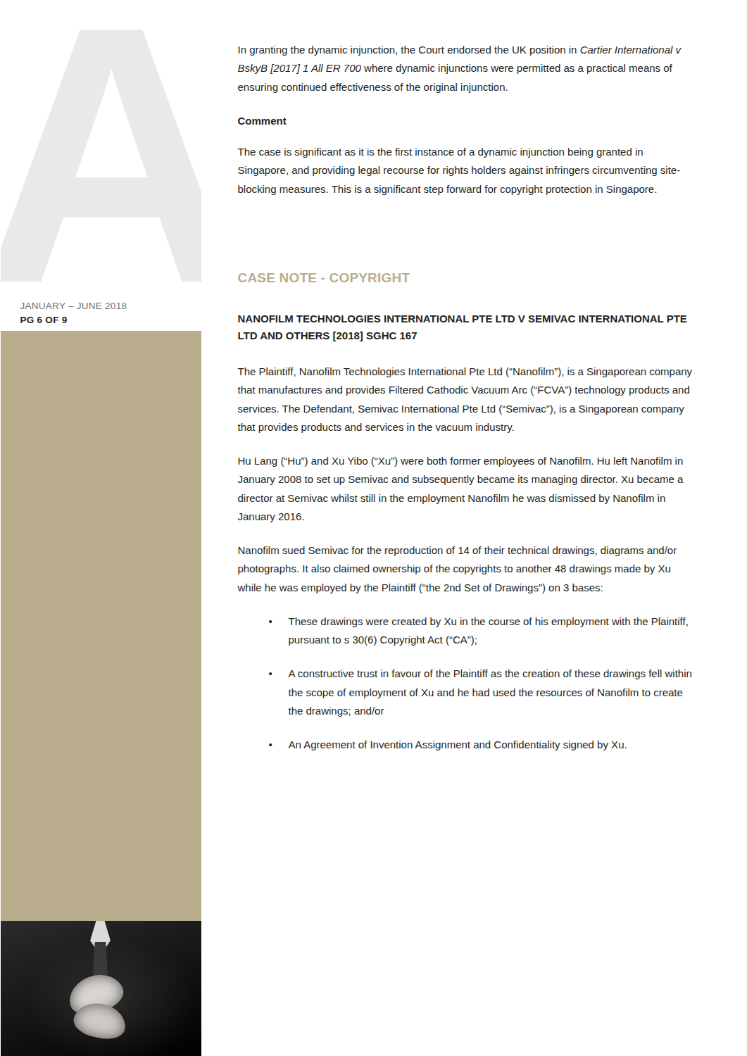A
JANUARY – JUNE 2018 PG 6 OF 9
In granting the dynamic injunction, the Court endorsed the UK position in Cartier International v BskyB [2017] 1 All ER 700 where dynamic injunctions were permitted as a practical means of ensuring continued effectiveness of the original injunction.
Comment
The case is significant as it is the first instance of a dynamic injunction being granted in Singapore, and providing legal recourse for rights holders against infringers circumventing site-blocking measures. This is a significant step forward for copyright protection in Singapore.
CASE NOTE - COPYRIGHT
NANOFILM TECHNOLOGIES INTERNATIONAL PTE LTD V SEMIVAC INTERNATIONAL PTE LTD AND OTHERS [2018] SGHC 167
The Plaintiff, Nanofilm Technologies International Pte Ltd (“Nanofilm”), is a Singaporean company that manufactures and provides Filtered Cathodic Vacuum Arc (“FCVA”) technology products and services. The Defendant, Semivac International Pte Ltd (“Semivac”), is a Singaporean company that provides products and services in the vacuum industry.
Hu Lang (“Hu”) and Xu Yibo (“Xu”) were both former employees of Nanofilm. Hu left Nanofilm in January 2008 to set up Semivac and subsequently became its managing director. Xu became a director at Semivac whilst still in the employment Nanofilm he was dismissed by Nanofilm in January 2016.
Nanofilm sued Semivac for the reproduction of 14 of their technical drawings, diagrams and/or photographs. It also claimed ownership of the copyrights to another 48 drawings made by Xu while he was employed by the Plaintiff (“the 2nd Set of Drawings”) on 3 bases:
These drawings were created by Xu in the course of his employment with the Plaintiff, pursuant to s 30(6) Copyright Act (“CA”);
A constructive trust in favour of the Plaintiff as the creation of these drawings fell within the scope of employment of Xu and he had used the resources of Nanofilm to create the drawings; and/or
An Agreement of Invention Assignment and Confidentiality signed by Xu.